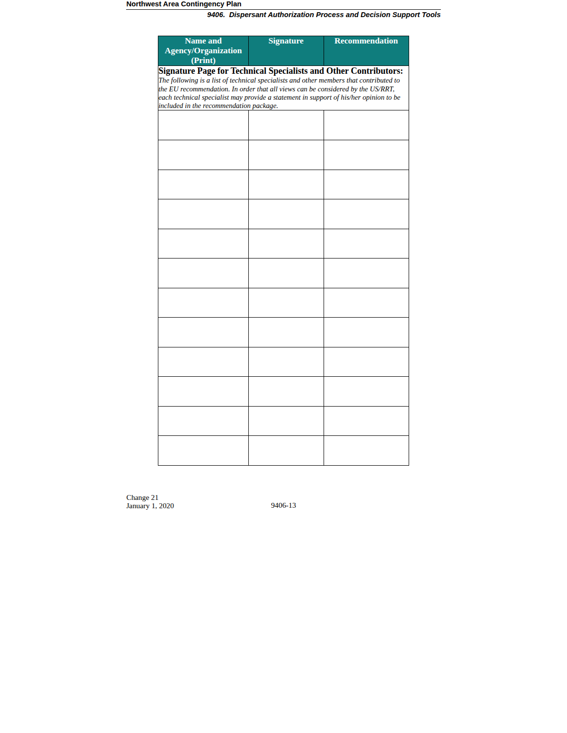Northwest Area Contingency Plan
9406. Dispersant Authorization Process and Decision Support Tools
| Signature Page for Technical Specialists and Other Contributors: The following is a list of technical specialists and other members that contributed to the EU recommendation. In order that all views can be considered by the US/RRT, each technical specialist may provide a statement in support of his/her opinion to be included in the recommendation package. |
| Name and Agency/Organization (Print) | Signature | Recommendation |
Change 21
January 1, 2020
9406-13